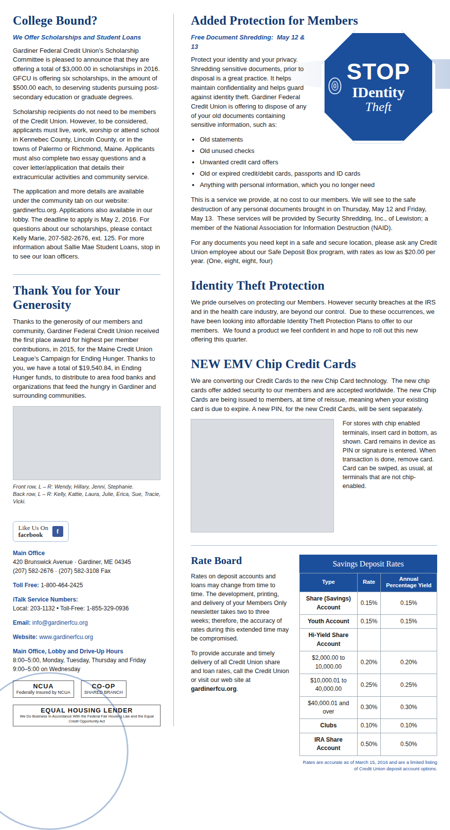College Bound?
We Offer Scholarships and Student Loans
Gardiner Federal Credit Union’s Scholarship Committee is pleased to announce that they are offering a total of $3,000.00 in scholarships in 2016. GFCU is offering six scholarships, in the amount of $500.00 each, to deserving students pursuing post-secondary education or graduate degrees.
Scholarship recipients do not need to be members of the Credit Union. However, to be considered, applicants must live, work, worship or attend school in Kennebec County, Lincoln County, or in the towns of Palermo or Richmond, Maine. Applicants must also complete two essay questions and a cover letter/application that details their extracurricular activities and community service.
The application and more details are available under the community tab on our website: gardinerfcu.org. Applications also available in our lobby. The deadline to apply is May 2, 2016. For questions about our scholarships, please contact Kelly Marie, 207-582-2676, ext. 125. For more information about Sallie Mae Student Loans, stop in to see our loan officers.
Thank You for Your Generosity
Thanks to the generosity of our members and community, Gardiner Federal Credit Union received the first place award for highest per member contributions, in 2015, for the Maine Credit Union League’s Campaign for Ending Hunger. Thanks to you, we have a total of $19,540.84, in Ending Hunger funds, to distribute to area food banks and organizations that feed the hungry in Gardiner and surrounding communities.
Front row, L – R: Wendy, Hillary, Jenni, Stephanie.
Back row, L – R: Kelly, Kattie, Laura, Julie, Erica, Sue, Tracie, Vicki.
Like Us On
facebook f
Main Office
420 Brunswick Avenue · Gardiner, ME 04345
(207) 582-2676 · (207) 582-3108 Fax
Toll Free: 1-800-464-2425
iTalk Service Numbers:
Local: 203-1132 • Toll-Free: 1-855-329-0936
Email: info@gardinerfcu.org
Website: www.gardinerfcu.org
Main Office, Lobby and Drive-Up Hours
8:00–5:00, Monday, Tuesday, Thursday and Friday
9:00–5:00 on Wednesday
NCUA Federally Insured by NCUA
CO-OP SHARED BRANCH
EQUAL HOUSING LENDER We Do Business In Accordance With the Federal Fair Housing Law and the Equal Credit Opportunity Act
Added Protection for Members
STOP IDentity Theft
Free Document Shredding: May 12 & 13
Protect your identity and your privacy. Shredding sensitive documents, prior to disposal is a great practice. It helps maintain confidentiality and helps guard against identity theft. Gardiner Federal Credit Union is offering to dispose of any of your old documents containing sensitive information, such as:
Old statements
Old unused checks
Unwanted credit card offers
Old or expired credit/debit cards, passports and ID cards
Anything with personal information, which you no longer need
This is a service we provide, at no cost to our members. We will see to the safe destruction of any personal documents brought in on Thursday, May 12 and Friday, May 13. These services will be provided by Security Shredding, Inc., of Lewiston; a member of the National Association for Information Destruction (NAID).
For any documents you need kept in a safe and secure location, please ask any Credit Union employee about our Safe Deposit Box program, with rates as low as $20.00 per year. (One, eight, eight, four)
Identity Theft Protection
We pride ourselves on protecting our Members. However security breaches at the IRS and in the health care industry, are beyond our control. Due to these occurrences, we have been looking into affordable Identity Theft Protection Plans to offer to our members. We found a product we feel confident in and hope to roll out this new offering this quarter.
NEW EMV Chip Credit Cards
We are converting our Credit Cards to the new Chip Card technology. The new chip cards offer added security to our members and are accepted worldwide. The new Chip Cards are being issued to members, at time of reissue, meaning when your existing card is due to expire. A new PIN, for the new Credit Cards, will be sent separately.
For stores with chip enabled terminals, insert card in bottom, as shown. Card remains in device as PIN or signature is entered. When transaction is done, remove card. Card can be swiped, as usual, at terminals that are not chip-enabled.
Rate Board
Rates on deposit accounts and loans may change from time to time. The development, printing, and delivery of your Members Only newsletter takes two to three weeks; therefore, the accuracy of rates during this extended time may be compromised.
To provide accurate and timely delivery of all Credit Union share and loan rates, call the Credit Union or visit our web site at gardinerfcu.org.
Savings Deposit Rates
| Type | Rate | Annual Percentage Yield |
| --- | --- | --- |
| Share (Savings) Account | 0.15% | 0.15% |
| Youth Account | 0.15% | 0.15% |
| Hi-Yield Share Account | | |
| $2,000.00 to 10,000.00 | 0.20% | 0.20% |
| $10,000.01 to 40,000.00 | 0.25% | 0.25% |
| $40,000.01 and over | 0.30% | 0.30% |
| Clubs | 0.10% | 0.10% |
| IRA Share Account | 0.50% | 0.50% |
Rates are accurate as of March 15, 2016 and are a limited listing of Credit Union deposit account options.